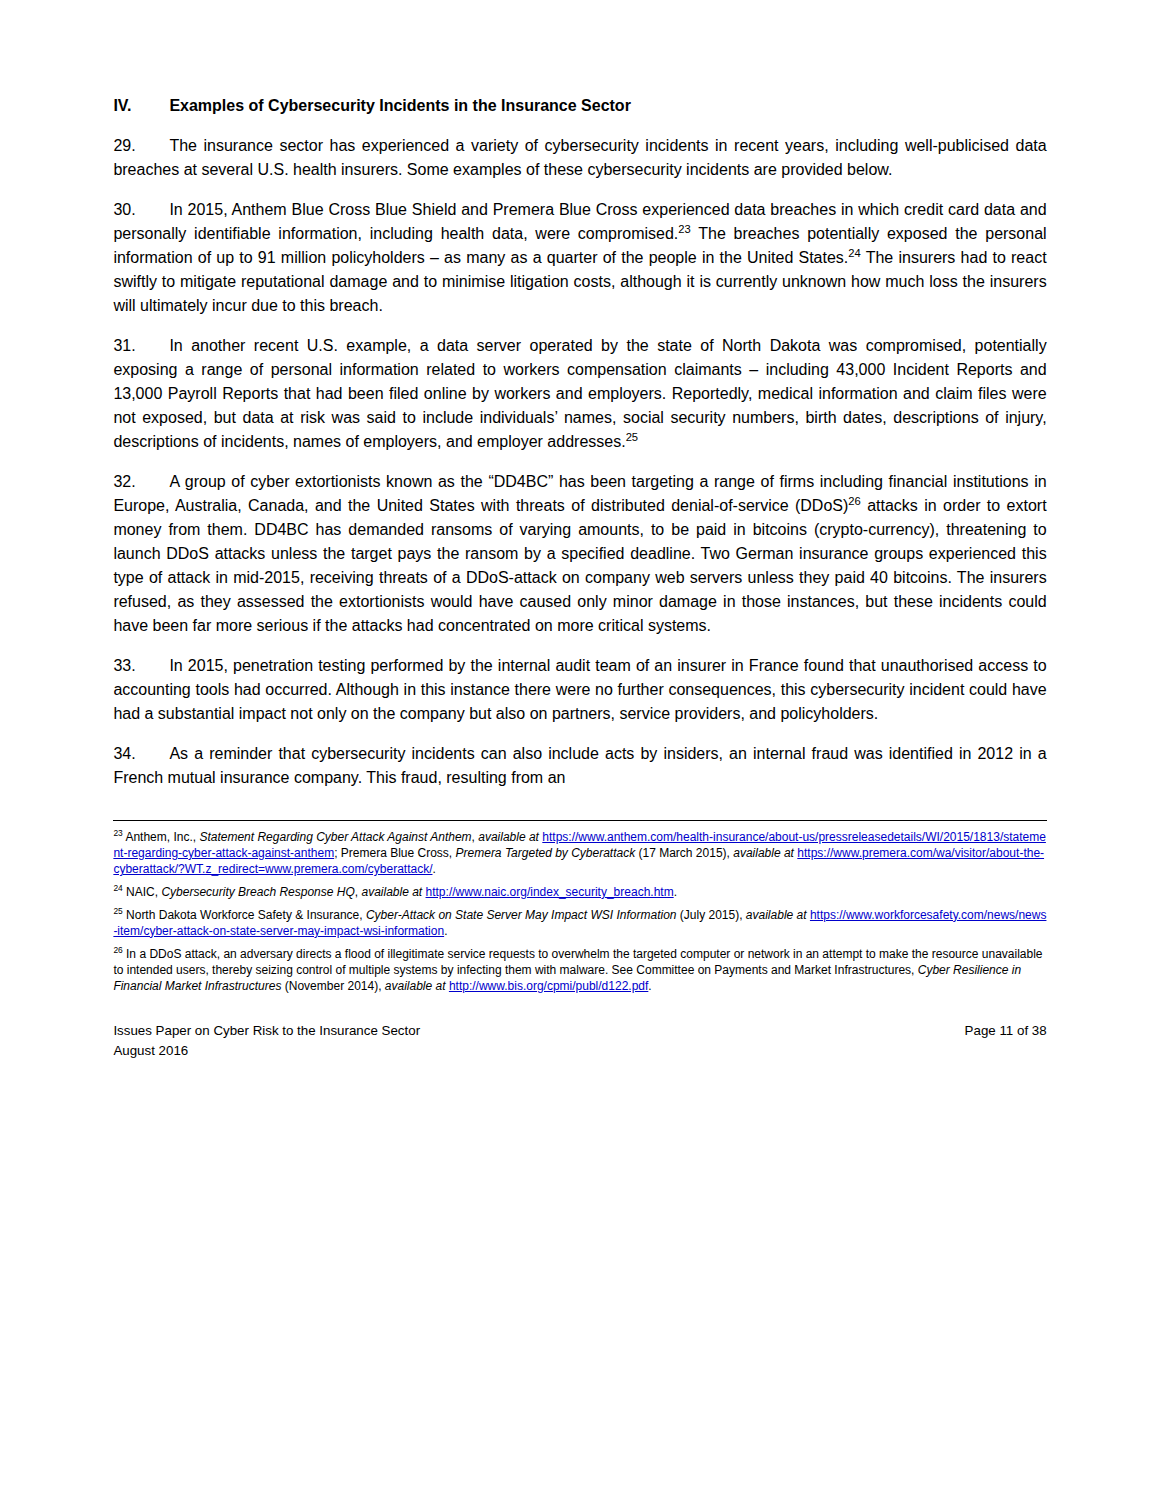IV. Examples of Cybersecurity Incidents in the Insurance Sector
29. The insurance sector has experienced a variety of cybersecurity incidents in recent years, including well-publicised data breaches at several U.S. health insurers. Some examples of these cybersecurity incidents are provided below.
30. In 2015, Anthem Blue Cross Blue Shield and Premera Blue Cross experienced data breaches in which credit card data and personally identifiable information, including health data, were compromised.23 The breaches potentially exposed the personal information of up to 91 million policyholders – as many as a quarter of the people in the United States.24 The insurers had to react swiftly to mitigate reputational damage and to minimise litigation costs, although it is currently unknown how much loss the insurers will ultimately incur due to this breach.
31. In another recent U.S. example, a data server operated by the state of North Dakota was compromised, potentially exposing a range of personal information related to workers compensation claimants – including 43,000 Incident Reports and 13,000 Payroll Reports that had been filed online by workers and employers. Reportedly, medical information and claim files were not exposed, but data at risk was said to include individuals’ names, social security numbers, birth dates, descriptions of injury, descriptions of incidents, names of employers, and employer addresses.25
32. A group of cyber extortionists known as the “DD4BC” has been targeting a range of firms including financial institutions in Europe, Australia, Canada, and the United States with threats of distributed denial-of-service (DDoS)26 attacks in order to extort money from them. DD4BC has demanded ransoms of varying amounts, to be paid in bitcoins (crypto-currency), threatening to launch DDoS attacks unless the target pays the ransom by a specified deadline. Two German insurance groups experienced this type of attack in mid-2015, receiving threats of a DDoS-attack on company web servers unless they paid 40 bitcoins. The insurers refused, as they assessed the extortionists would have caused only minor damage in those instances, but these incidents could have been far more serious if the attacks had concentrated on more critical systems.
33. In 2015, penetration testing performed by the internal audit team of an insurer in France found that unauthorised access to accounting tools had occurred. Although in this instance there were no further consequences, this cybersecurity incident could have had a substantial impact not only on the company but also on partners, service providers, and policyholders.
34. As a reminder that cybersecurity incidents can also include acts by insiders, an internal fraud was identified in 2012 in a French mutual insurance company. This fraud, resulting from an
23 Anthem, Inc., Statement Regarding Cyber Attack Against Anthem, available at https://www.anthem.com/health-insurance/about-us/pressreleasedetails/WI/2015/1813/statement-regarding-cyber-attack-against-anthem; Premera Blue Cross, Premera Targeted by Cyberattack (17 March 2015), available at https://www.premera.com/wa/visitor/about-the-cyberattack/?WT.z_redirect=www.premera.com/cyberattack/.
24 NAIC, Cybersecurity Breach Response HQ, available at http://www.naic.org/index_security_breach.htm.
25 North Dakota Workforce Safety & Insurance, Cyber-Attack on State Server May Impact WSI Information (July 2015), available at https://www.workforcesafety.com/news/news-item/cyber-attack-on-state-server-may-impact-wsi-information.
26 In a DDoS attack, an adversary directs a flood of illegitimate service requests to overwhelm the targeted computer or network in an attempt to make the resource unavailable to intended users, thereby seizing control of multiple systems by infecting them with malware. See Committee on Payments and Market Infrastructures, Cyber Resilience in Financial Market Infrastructures (November 2014), available at http://www.bis.org/cpmi/publ/d122.pdf.
Issues Paper on Cyber Risk to the Insurance Sector
August 2016
Page 11 of 38